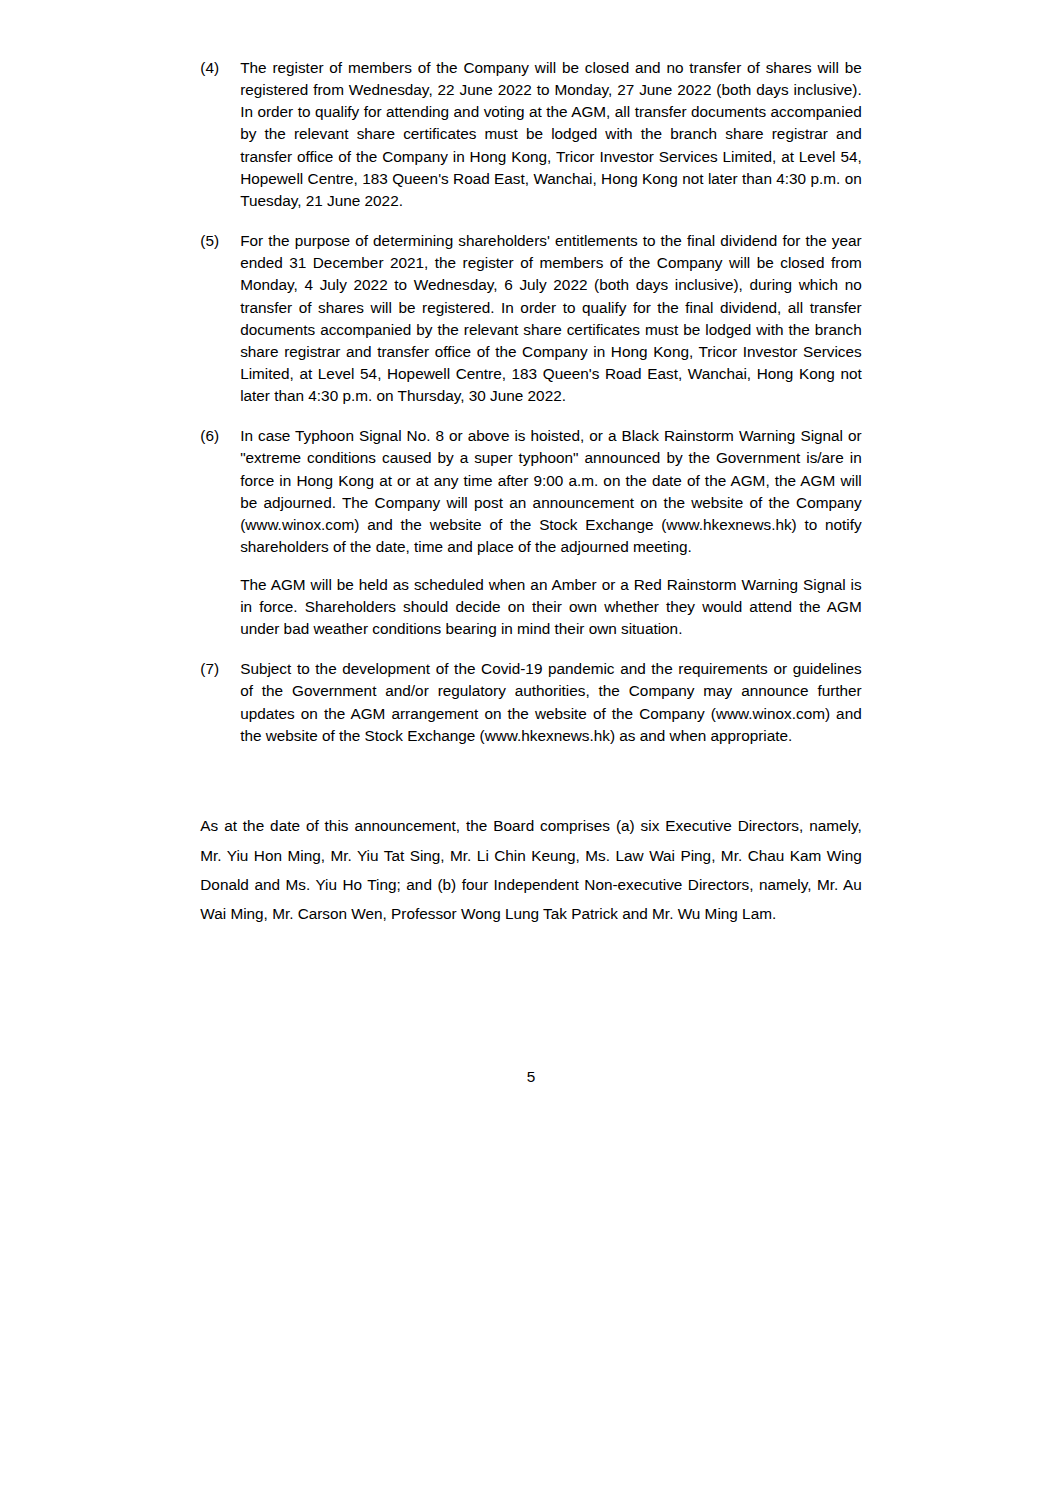(4) The register of members of the Company will be closed and no transfer of shares will be registered from Wednesday, 22 June 2022 to Monday, 27 June 2022 (both days inclusive). In order to qualify for attending and voting at the AGM, all transfer documents accompanied by the relevant share certificates must be lodged with the branch share registrar and transfer office of the Company in Hong Kong, Tricor Investor Services Limited, at Level 54, Hopewell Centre, 183 Queen's Road East, Wanchai, Hong Kong not later than 4:30 p.m. on Tuesday, 21 June 2022.
(5) For the purpose of determining shareholders' entitlements to the final dividend for the year ended 31 December 2021, the register of members of the Company will be closed from Monday, 4 July 2022 to Wednesday, 6 July 2022 (both days inclusive), during which no transfer of shares will be registered. In order to qualify for the final dividend, all transfer documents accompanied by the relevant share certificates must be lodged with the branch share registrar and transfer office of the Company in Hong Kong, Tricor Investor Services Limited, at Level 54, Hopewell Centre, 183 Queen's Road East, Wanchai, Hong Kong not later than 4:30 p.m. on Thursday, 30 June 2022.
(6)
In case Typhoon Signal No. 8 or above is hoisted, or a Black Rainstorm Warning Signal or "extreme conditions caused by a super typhoon" announced by the Government is/are in force in Hong Kong at or at any time after 9:00 a.m. on the date of the AGM, the AGM will be adjourned. The Company will post an announcement on the website of the Company (www.winox.com) and the website of the Stock Exchange (www.hkexnews.hk) to notify shareholders of the date, time and place of the adjourned meeting.
The AGM will be held as scheduled when an Amber or a Red Rainstorm Warning Signal is in force. Shareholders should decide on their own whether they would attend the AGM under bad weather conditions bearing in mind their own situation.
(7) Subject to the development of the Covid-19 pandemic and the requirements or guidelines of the Government and/or regulatory authorities, the Company may announce further updates on the AGM arrangement on the website of the Company (www.winox.com) and the website of the Stock Exchange (www.hkexnews.hk) as and when appropriate.
As at the date of this announcement, the Board comprises (a) six Executive Directors, namely, Mr. Yiu Hon Ming, Mr. Yiu Tat Sing, Mr. Li Chin Keung, Ms. Law Wai Ping, Mr. Chau Kam Wing Donald and Ms. Yiu Ho Ting; and (b) four Independent Non-executive Directors, namely, Mr. Au Wai Ming, Mr. Carson Wen, Professor Wong Lung Tak Patrick and Mr. Wu Ming Lam.
5